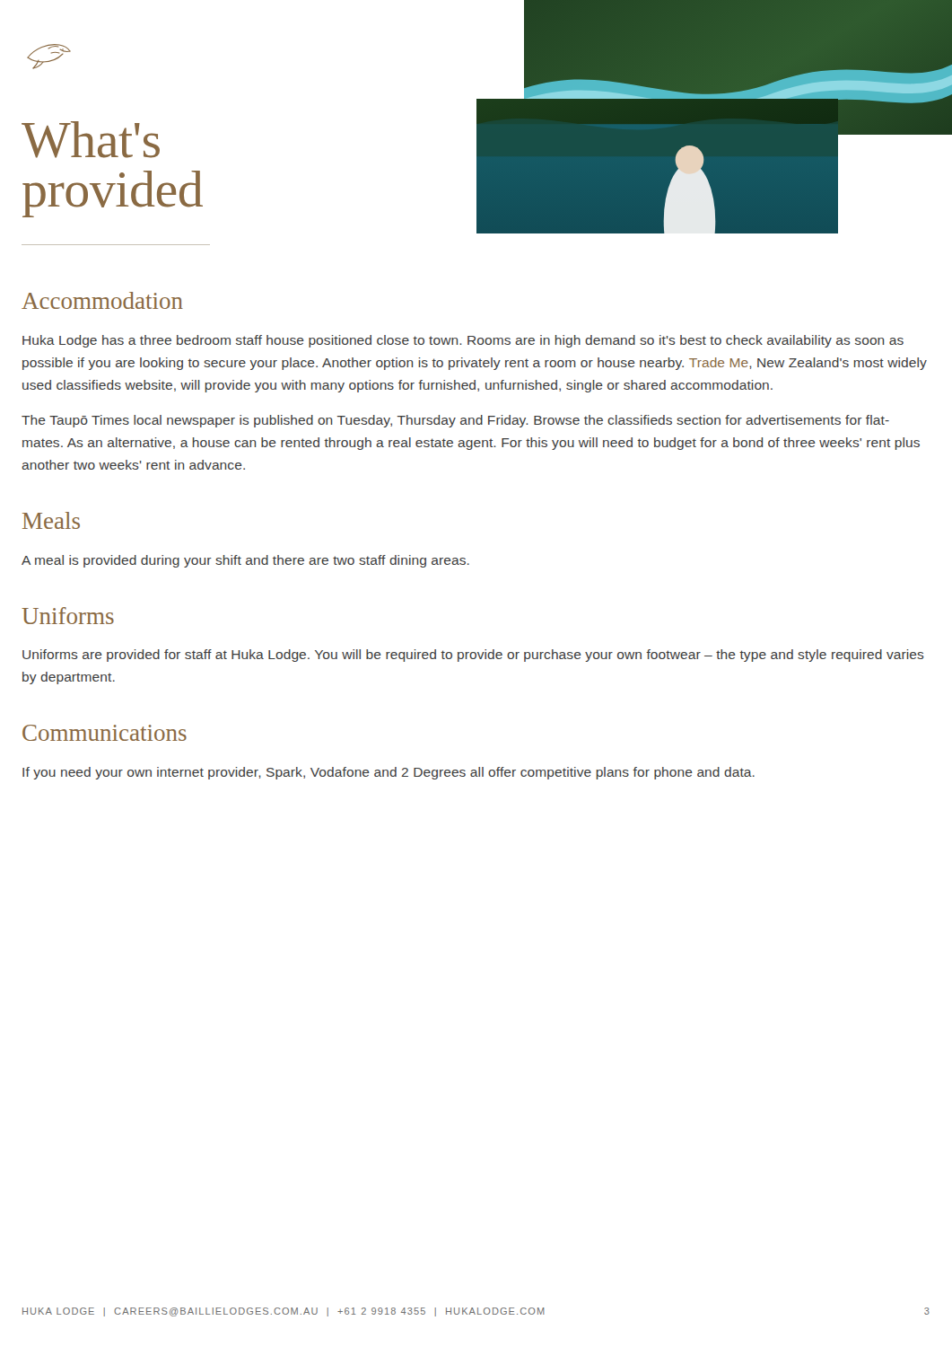What's
provided
Accommodation
Huka Lodge has a three bedroom staff house positioned close to town. Rooms are in high demand so it's best to check availability as soon as possible if you are looking to secure your place. Another option is to privately rent a room or house nearby. Trade Me, New Zealand's most widely used classifieds website, will provide you with many options for furnished, unfurnished, single or shared accommodation.
The Taupō Times local newspaper is published on Tuesday, Thursday and Friday. Browse the classifieds section for advertisements for flat-mates. As an alternative, a house can be rented through a real estate agent. For this you will need to budget for a bond of three weeks' rent plus another two weeks' rent in advance.
Meals
A meal is provided during your shift and there are two staff dining areas.
Uniforms
Uniforms are provided for staff at Huka Lodge. You will be required to provide or purchase your own footwear – the type and style required varies by department.
Communications
If you need your own internet provider, Spark, Vodafone and 2 Degrees all offer competitive plans for phone and data.
Huka Lodge | careers@baillielodges.com.au | +61 2 9918 4355 | hukalodge.com
3